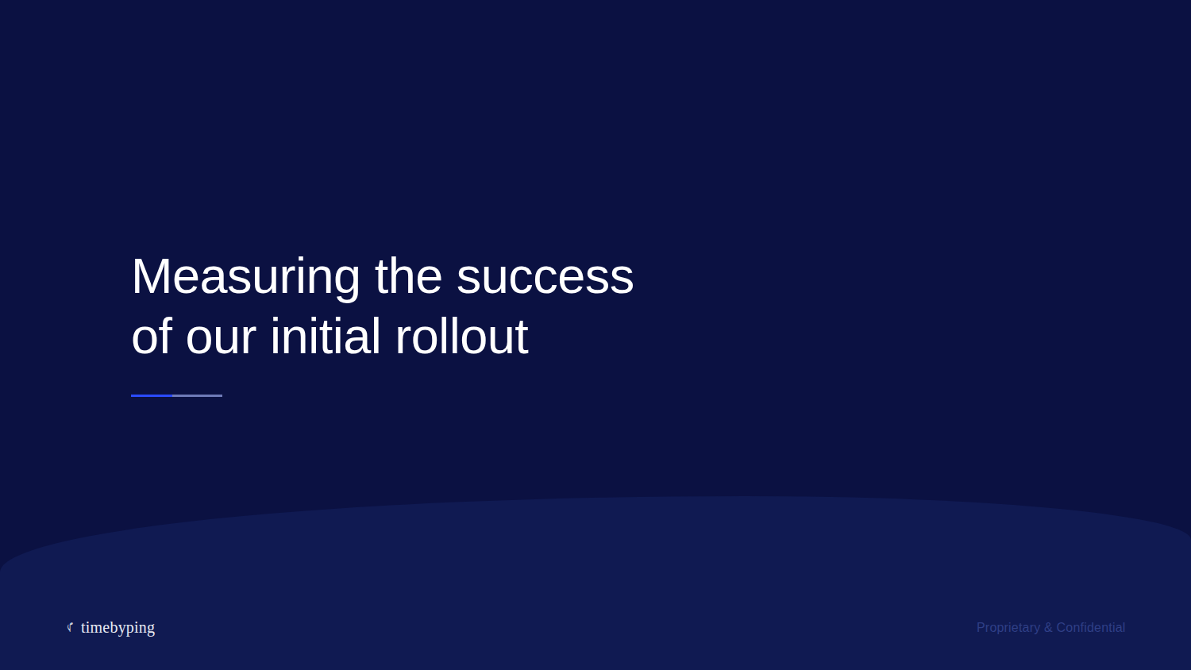Measuring the success of our initial rollout
♪ timebyping
Proprietary & Confidential